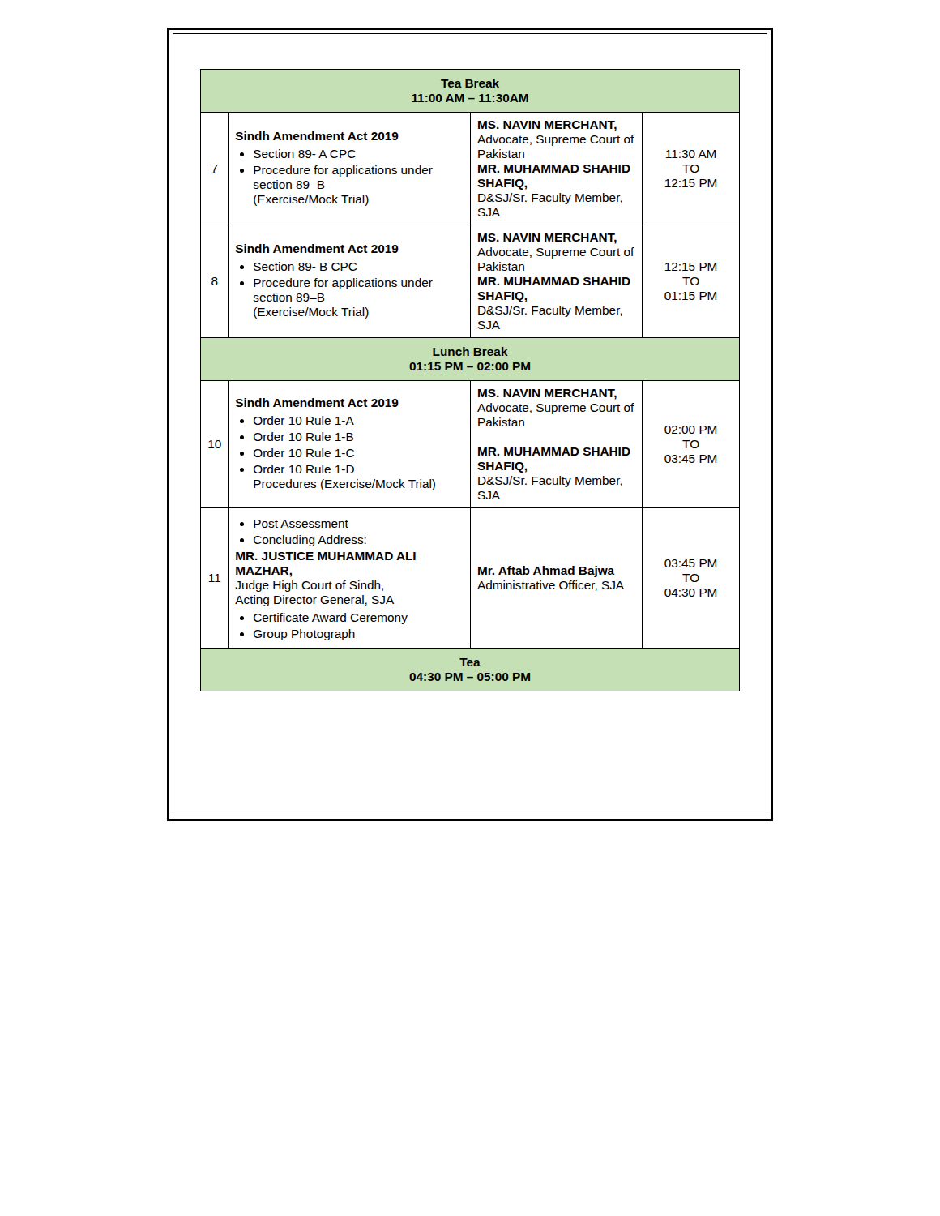| Tea Break 11:00 AM – 11:30AM |
| 7 | Sindh Amendment Act 2019 Section 89- A CPC Procedure for applications under section 89–B (Exercise/Mock Trial) | MS. NAVIN MERCHANT, Advocate, Supreme Court of Pakistan MR. MUHAMMAD SHAHID SHAFIQ, D&SJ/Sr. Faculty Member, SJA | 11:30 AM TO 12:15 PM |
| 8 | Sindh Amendment Act 2019 Section 89- B CPC Procedure for applications under section 89–B (Exercise/Mock Trial) | MS. NAVIN MERCHANT, Advocate, Supreme Court of Pakistan MR. MUHAMMAD SHAHID SHAFIQ, D&SJ/Sr. Faculty Member, SJA | 12:15 PM TO 01:15 PM |
| Lunch Break 01:15 PM – 02:00 PM |
| 10 | Sindh Amendment Act 2019 Order 10 Rule 1-A Order 10 Rule 1-B Order 10 Rule 1-C Order 10 Rule 1-D Procedures (Exercise/Mock Trial) | MS. NAVIN MERCHANT, Advocate, Supreme Court of Pakistan MR. MUHAMMAD SHAHID SHAFIQ, D&SJ/Sr. Faculty Member, SJA | 02:00 PM TO 03:45 PM |
| 11 | Post Assessment Concluding Address: MR. JUSTICE MUHAMMAD ALI MAZHAR, Judge High Court of Sindh, Acting Director General, SJA Certificate Award Ceremony Group Photograph | Mr. Aftab Ahmad Bajwa Administrative Officer, SJA | 03:45 PM TO 04:30 PM |
| Tea 04:30 PM – 05:00 PM |